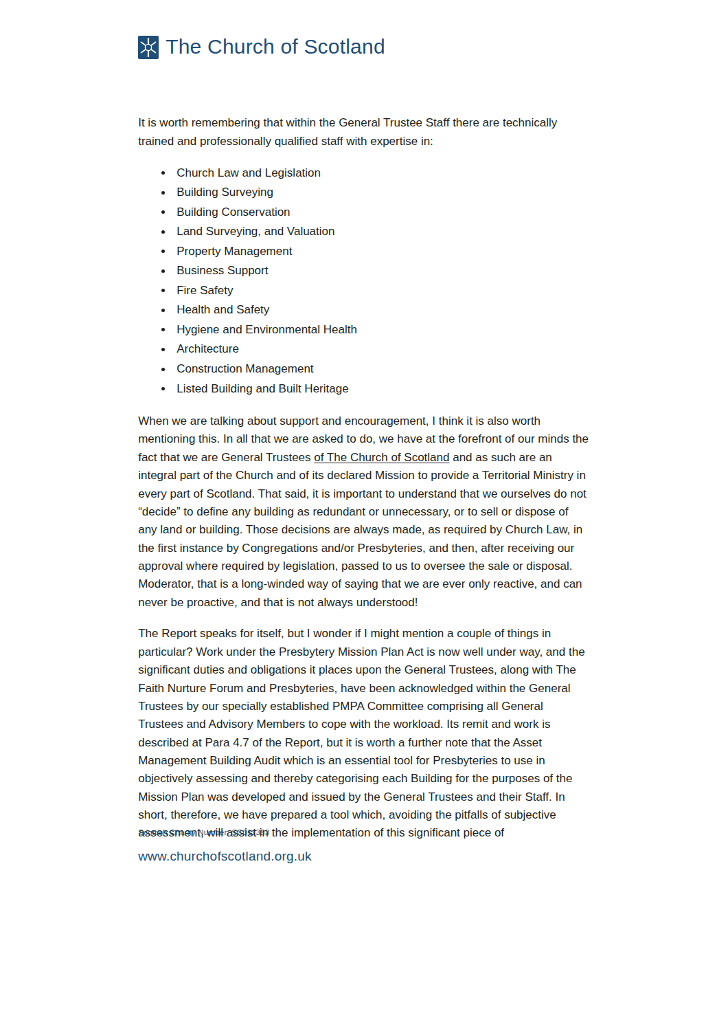The Church of Scotland
It is worth remembering that within the General Trustee Staff there are technically trained and professionally qualified staff with expertise in:
Church Law and Legislation
Building Surveying
Building Conservation
Land Surveying, and Valuation
Property Management
Business Support
Fire Safety
Health and Safety
Hygiene and Environmental Health
Architecture
Construction Management
Listed Building and Built Heritage
When we are talking about support and encouragement, I think it is also worth mentioning this. In all that we are asked to do, we have at the forefront of our minds the fact that we are General Trustees of The Church of Scotland and as such are an integral part of the Church and of its declared Mission to provide a Territorial Ministry in every part of Scotland. That said, it is important to understand that we ourselves do not “decide” to define any building as redundant or unnecessary, or to sell or dispose of any land or building. Those decisions are always made, as required by Church Law, in the first instance by Congregations and/or Presbyteries, and then, after receiving our approval where required by legislation, passed to us to oversee the sale or disposal. Moderator, that is a long-winded way of saying that we are ever only reactive, and can never be proactive, and that is not always understood!
The Report speaks for itself, but I wonder if I might mention a couple of things in particular? Work under the Presbytery Mission Plan Act is now well under way, and the significant duties and obligations it places upon the General Trustees, along with The Faith Nurture Forum and Presbyteries, have been acknowledged within the General Trustees by our specially established PMPA Committee comprising all General Trustees and Advisory Members to cope with the workload. Its remit and work is described at Para 4.7 of the Report, but it is worth a further note that the Asset Management Building Audit which is an essential tool for Presbyteries to use in objectively assessing and thereby categorising each Building for the purposes of the Mission Plan was developed and issued by the General Trustees and their Staff. In short, therefore, we have prepared a tool which, avoiding the pitfalls of subjective assessment, will assist in the implementation of this significant piece of
Scottish Charity Number: SC011353
www.churchofscotland.org.uk